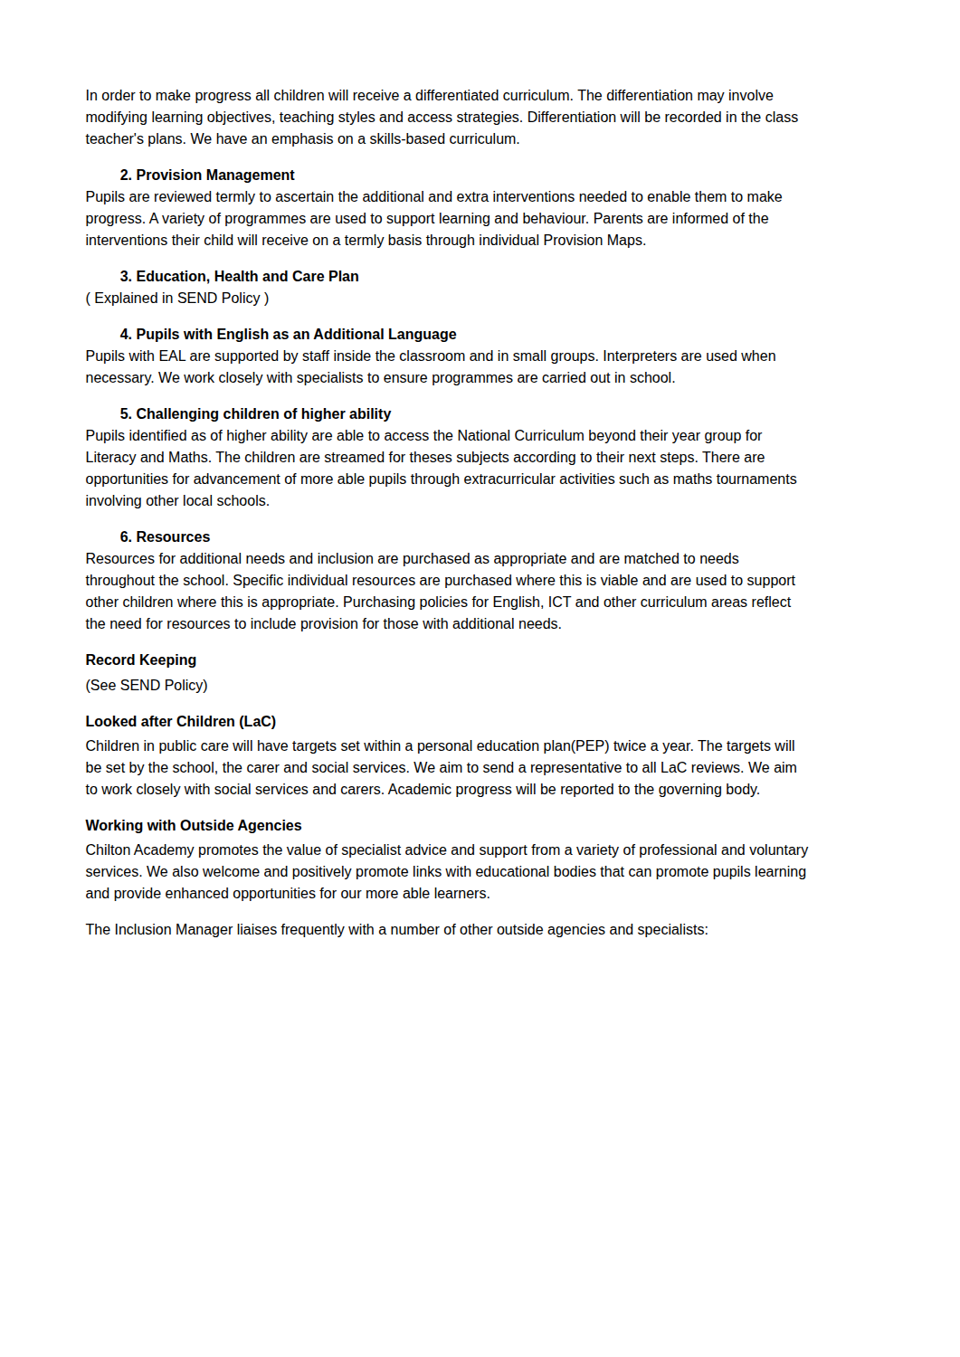In order to make progress all children will receive a differentiated curriculum. The differentiation may involve modifying learning objectives, teaching styles and access strategies. Differentiation will be recorded in the class teacher's plans. We have an emphasis on a skills-based curriculum.
Provision Management
Pupils are reviewed termly to ascertain the additional and extra interventions needed to enable them to make progress. A variety of programmes are used to support learning and behaviour. Parents are informed of the interventions their child will receive on a termly basis through individual Provision Maps.
Education, Health and Care Plan
( Explained in SEND Policy )
Pupils with English as an Additional Language
Pupils with EAL are supported by staff inside the classroom and in small groups. Interpreters are used when necessary. We work closely with specialists to ensure programmes are carried out in school.
Challenging children of higher ability
Pupils identified as of higher ability are able to access the National Curriculum beyond their year group for Literacy and Maths. The children are streamed for theses subjects according to their next steps. There are opportunities for advancement of more able pupils through extracurricular activities such as maths tournaments involving other local schools.
Resources
Resources for additional needs and inclusion are purchased as appropriate and are matched to needs throughout the school. Specific individual resources are purchased where this is viable and are used to support other children where this is appropriate. Purchasing policies for English, ICT and other curriculum areas reflect the need for resources to include provision for those with additional needs.
Record Keeping
(See SEND Policy)
Looked after Children (LaC)
Children in public care will have targets set within a personal education plan(PEP) twice a year. The targets will be set by the school, the carer and social services. We aim to send a representative to all LaC reviews. We aim to work closely with social services and carers. Academic progress will be reported to the governing body.
Working with Outside Agencies
Chilton Academy promotes the value of specialist advice and support from a variety of professional and voluntary services. We also welcome and positively promote links with educational bodies that can promote pupils learning and provide enhanced opportunities for our more able learners.
The Inclusion Manager liaises frequently with a number of other outside agencies and specialists: